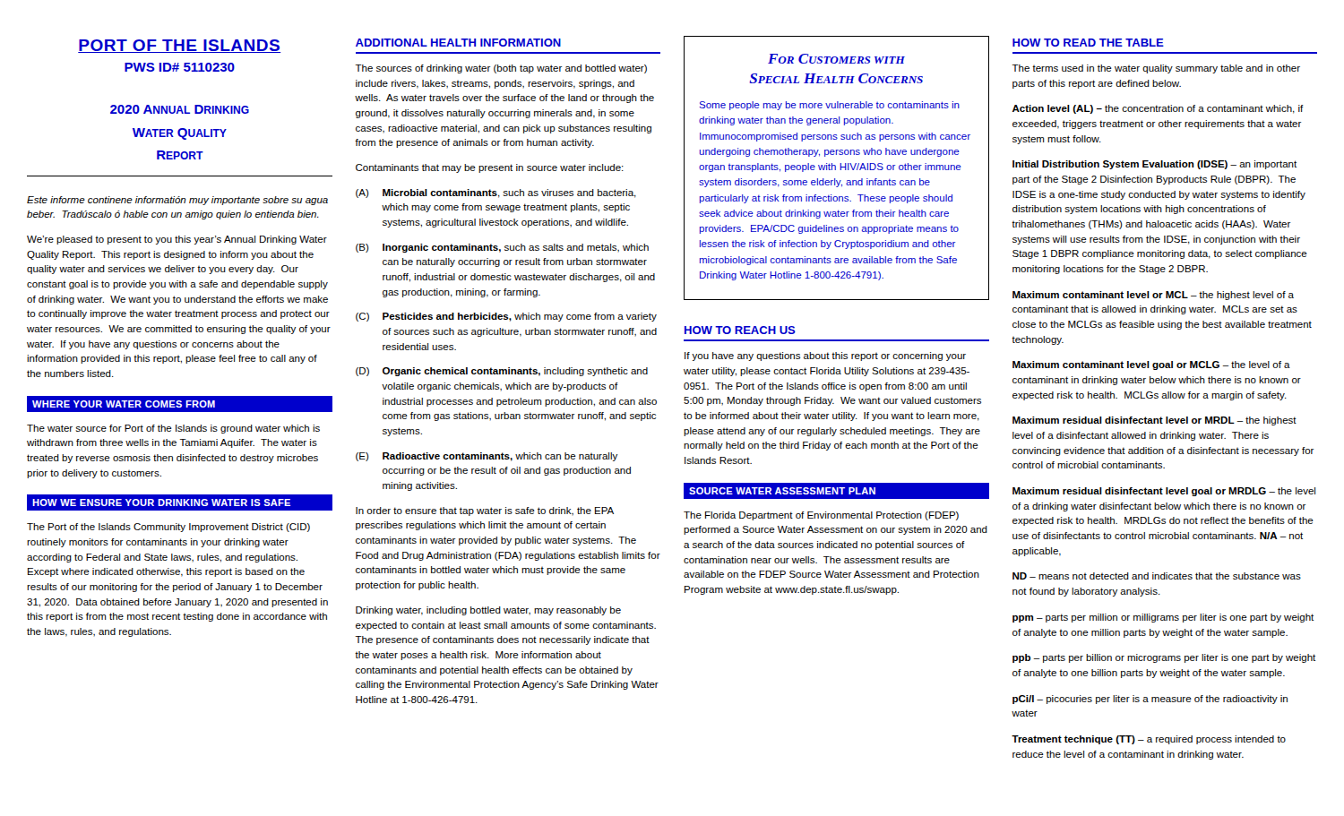PORT OF THE ISLANDS
PWS ID# 5110230
2020 ANNUAL DRINKING
WATER QUALITY
REPORT
Este informe continene informatión muy importante sobre su agua beber. Tradúscalo ó hable con un amigo quien lo entienda bien.
We’re pleased to present to you this year’s Annual Drinking Water Quality Report. This report is designed to inform you about the quality water and services we deliver to you every day. Our constant goal is to provide you with a safe and dependable supply of drinking water. We want you to understand the efforts we make to continually improve the water treatment process and protect our water resources. We are committed to ensuring the quality of your water. If you have any questions or concerns about the information provided in this report, please feel free to call any of the numbers listed.
Where your water comes from
The water source for Port of the Islands is ground water which is withdrawn from three wells in the Tamiami Aquifer. The water is treated by reverse osmosis then disinfected to destroy microbes prior to delivery to customers.
How we ensure your drinking water is safe
The Port of the Islands Community Improvement District (CID) routinely monitors for contaminants in your drinking water according to Federal and State laws, rules, and regulations. Except where indicated otherwise, this report is based on the results of our monitoring for the period of January 1 to December 31, 2020. Data obtained before January 1, 2020 and presented in this report is from the most recent testing done in accordance with the laws, rules, and regulations.
Additional Health Information
The sources of drinking water (both tap water and bottled water) include rivers, lakes, streams, ponds, reservoirs, springs, and wells. As water travels over the surface of the land or through the ground, it dissolves naturally occurring minerals and, in some cases, radioactive material, and can pick up substances resulting from the presence of animals or from human activity.
Contaminants that may be present in source water include:
(A)
Microbial contaminants, such as viruses and bacteria, which may come from sewage treatment plants, septic systems, agricultural livestock operations, and wildlife.
(B)
Inorganic contaminants, such as salts and metals, which can be naturally occurring or result from urban stormwater runoff, industrial or domestic wastewater discharges, oil and gas production, mining, or farming.
(C)
Pesticides and herbicides, which may come from a variety of sources such as agriculture, urban stormwater runoff, and residential uses.
(D)
Organic chemical contaminants, including synthetic and volatile organic chemicals, which are by-products of industrial processes and petroleum production, and can also come from gas stations, urban stormwater runoff, and septic systems.
(E)
Radioactive contaminants, which can be naturally occurring or be the result of oil and gas production and mining activities.
In order to ensure that tap water is safe to drink, the EPA prescribes regulations which limit the amount of certain contaminants in water provided by public water systems. The Food and Drug Administration (FDA) regulations establish limits for contaminants in bottled water which must provide the same protection for public health.
Drinking water, including bottled water, may reasonably be expected to contain at least small amounts of some contaminants. The presence of contaminants does not necessarily indicate that the water poses a health risk. More information about contaminants and potential health effects can be obtained by calling the Environmental Protection Agency’s Safe Drinking Water Hotline at 1-800-426-4791.
FOR CUSTOMERS WITH
SPECIAL HEALTH CONCERNS
Some people may be more vulnerable to contaminants in drinking water than the general population. Immunocompromised persons such as persons with cancer undergoing chemotherapy, persons who have undergone organ transplants, people with HIV/AIDS or other immune system disorders, some elderly, and infants can be particularly at risk from infections. These people should seek advice about drinking water from their health care providers. EPA/CDC guidelines on appropriate means to lessen the risk of infection by Cryptosporidium and other microbiological contaminants are available from the Safe Drinking Water Hotline 1-800-426-4791).
How To Reach Us
If you have any questions about this report or concerning your water utility, please contact Florida Utility Solutions at 239-435-0951. The Port of the Islands office is open from 8:00 am until 5:00 pm, Monday through Friday. We want our valued customers to be informed about their water utility. If you want to learn more, please attend any of our regularly scheduled meetings. They are normally held on the third Friday of each month at the Port of the Islands Resort.
Source water assessment plan
The Florida Department of Environmental Protection (FDEP) performed a Source Water Assessment on our system in 2020 and a search of the data sources indicated no potential sources of contamination near our wells. The assessment results are available on the FDEP Source Water Assessment and Protection Program website at www.dep.state.fl.us/swapp.
How To Read The Table
The terms used in the water quality summary table and in other parts of this report are defined below.
Action level (AL) – the concentration of a contaminant which, if exceeded, triggers treatment or other requirements that a water system must follow.
Initial Distribution System Evaluation (IDSE) – an important part of the Stage 2 Disinfection Byproducts Rule (DBPR). The IDSE is a one-time study conducted by water systems to identify distribution system locations with high concentrations of trihalomethanes (THMs) and haloacetic acids (HAAs). Water systems will use results from the IDSE, in conjunction with their Stage 1 DBPR compliance monitoring data, to select compliance monitoring locations for the Stage 2 DBPR.
Maximum contaminant level or MCL – the highest level of a contaminant that is allowed in drinking water. MCLs are set as close to the MCLGs as feasible using the best available treatment technology.
Maximum contaminant level goal or MCLG – the level of a contaminant in drinking water below which there is no known or expected risk to health. MCLGs allow for a margin of safety.
Maximum residual disinfectant level or MRDL – the highest level of a disinfectant allowed in drinking water. There is convincing evidence that addition of a disinfectant is necessary for control of microbial contaminants.
Maximum residual disinfectant level goal or MRDLG – the level of a drinking water disinfectant below which there is no known or expected risk to health. MRDLGs do not reflect the benefits of the use of disinfectants to control microbial contaminants. N/A – not applicable,
ND – means not detected and indicates that the substance was not found by laboratory analysis.
ppm – parts per million or milligrams per liter is one part by weight of analyte to one million parts by weight of the water sample.
ppb – parts per billion or micrograms per liter is one part by weight of analyte to one billion parts by weight of the water sample.
pCi/l – picocuries per liter is a measure of the radioactivity in
water
Treatment technique (TT) – a required process intended to reduce the level of a contaminant in drinking water.